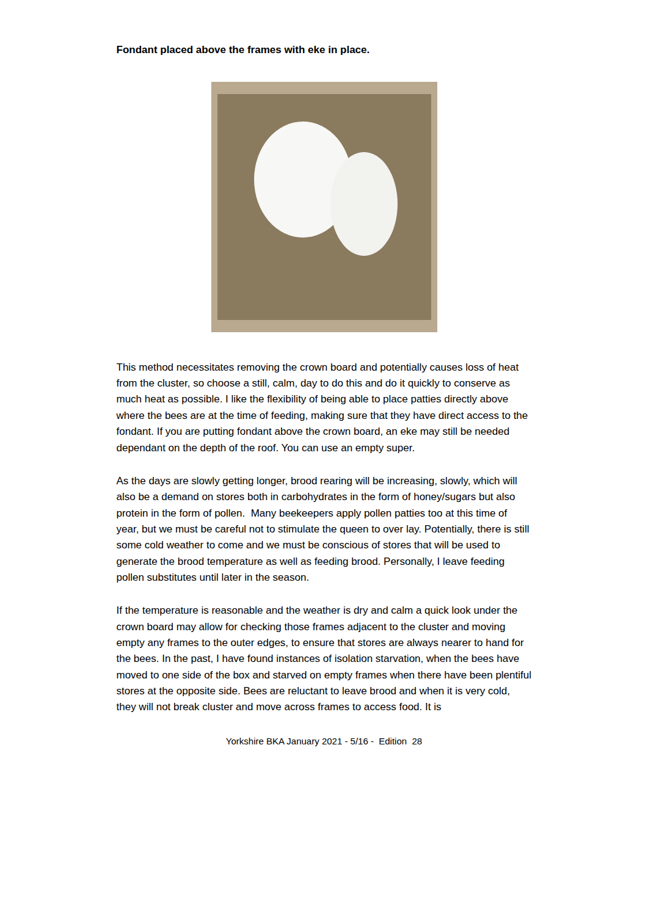Fondant placed above the frames with eke in place.
This method necessitates removing the crown board and potentially causes loss of heat from the cluster, so choose a still, calm, day to do this and do it quickly to conserve as much heat as possible. I like the flexibility of being able to place patties directly above where the bees are at the time of feeding, making sure that they have direct access to the fondant. If you are putting fondant above the crown board, an eke may still be needed dependant on the depth of the roof. You can use an empty super.
As the days are slowly getting longer, brood rearing will be increasing, slowly, which will also be a demand on stores both in carbohydrates in the form of honey/sugars but also protein in the form of pollen. Many beekeepers apply pollen patties too at this time of year, but we must be careful not to stimulate the queen to over lay. Potentially, there is still some cold weather to come and we must be conscious of stores that will be used to generate the brood temperature as well as feeding brood. Personally, I leave feeding pollen substitutes until later in the season.
If the temperature is reasonable and the weather is dry and calm a quick look under the crown board may allow for checking those frames adjacent to the cluster and moving empty any frames to the outer edges, to ensure that stores are always nearer to hand for the bees. In the past, I have found instances of isolation starvation, when the bees have moved to one side of the box and starved on empty frames when there have been plentiful stores at the opposite side. Bees are reluctant to leave brood and when it is very cold, they will not break cluster and move across frames to access food. It is
Yorkshire BKA January 2021 - 5/16 - Edition 28